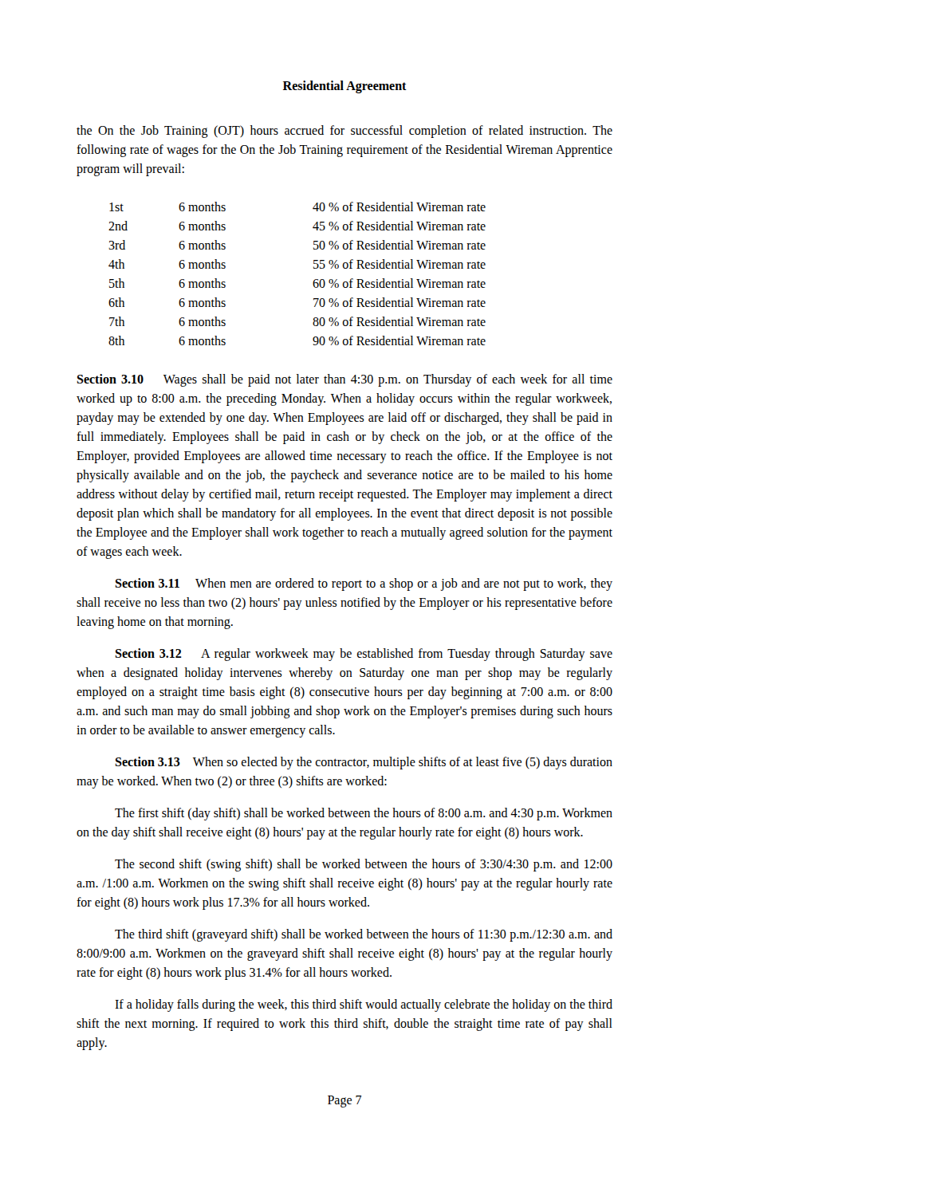Residential Agreement
the On the Job Training (OJT) hours accrued for successful completion of related instruction. The following rate of wages for the On the Job Training requirement of the Residential Wireman Apprentice program will prevail:
| 1st | 6 months | 40 % of Residential Wireman rate |
| 2nd | 6 months | 45 % of Residential Wireman rate |
| 3rd | 6 months | 50 % of Residential Wireman rate |
| 4th | 6 months | 55 % of Residential Wireman rate |
| 5th | 6 months | 60 % of Residential Wireman rate |
| 6th | 6 months | 70 % of Residential Wireman rate |
| 7th | 6 months | 80 % of Residential Wireman rate |
| 8th | 6 months | 90 % of Residential Wireman rate |
Section 3.10 Wages shall be paid not later than 4:30 p.m. on Thursday of each week for all time worked up to 8:00 a.m. the preceding Monday. When a holiday occurs within the regular workweek, payday may be extended by one day. When Employees are laid off or discharged, they shall be paid in full immediately. Employees shall be paid in cash or by check on the job, or at the office of the Employer, provided Employees are allowed time necessary to reach the office. If the Employee is not physically available and on the job, the paycheck and severance notice are to be mailed to his home address without delay by certified mail, return receipt requested. The Employer may implement a direct deposit plan which shall be mandatory for all employees. In the event that direct deposit is not possible the Employee and the Employer shall work together to reach a mutually agreed solution for the payment of wages each week.
Section 3.11 When men are ordered to report to a shop or a job and are not put to work, they shall receive no less than two (2) hours' pay unless notified by the Employer or his representative before leaving home on that morning.
Section 3.12 A regular workweek may be established from Tuesday through Saturday save when a designated holiday intervenes whereby on Saturday one man per shop may be regularly employed on a straight time basis eight (8) consecutive hours per day beginning at 7:00 a.m. or 8:00 a.m. and such man may do small jobbing and shop work on the Employer's premises during such hours in order to be available to answer emergency calls.
Section 3.13 When so elected by the contractor, multiple shifts of at least five (5) days duration may be worked. When two (2) or three (3) shifts are worked:
The first shift (day shift) shall be worked between the hours of 8:00 a.m. and 4:30 p.m. Workmen on the day shift shall receive eight (8) hours' pay at the regular hourly rate for eight (8) hours work.
The second shift (swing shift) shall be worked between the hours of 3:30/4:30 p.m. and 12:00 a.m. /1:00 a.m. Workmen on the swing shift shall receive eight (8) hours' pay at the regular hourly rate for eight (8) hours work plus 17.3% for all hours worked.
The third shift (graveyard shift) shall be worked between the hours of 11:30 p.m./12:30 a.m. and 8:00/9:00 a.m. Workmen on the graveyard shift shall receive eight (8) hours' pay at the regular hourly rate for eight (8) hours work plus 31.4% for all hours worked.
If a holiday falls during the week, this third shift would actually celebrate the holiday on the third shift the next morning. If required to work this third shift, double the straight time rate of pay shall apply.
Page 7